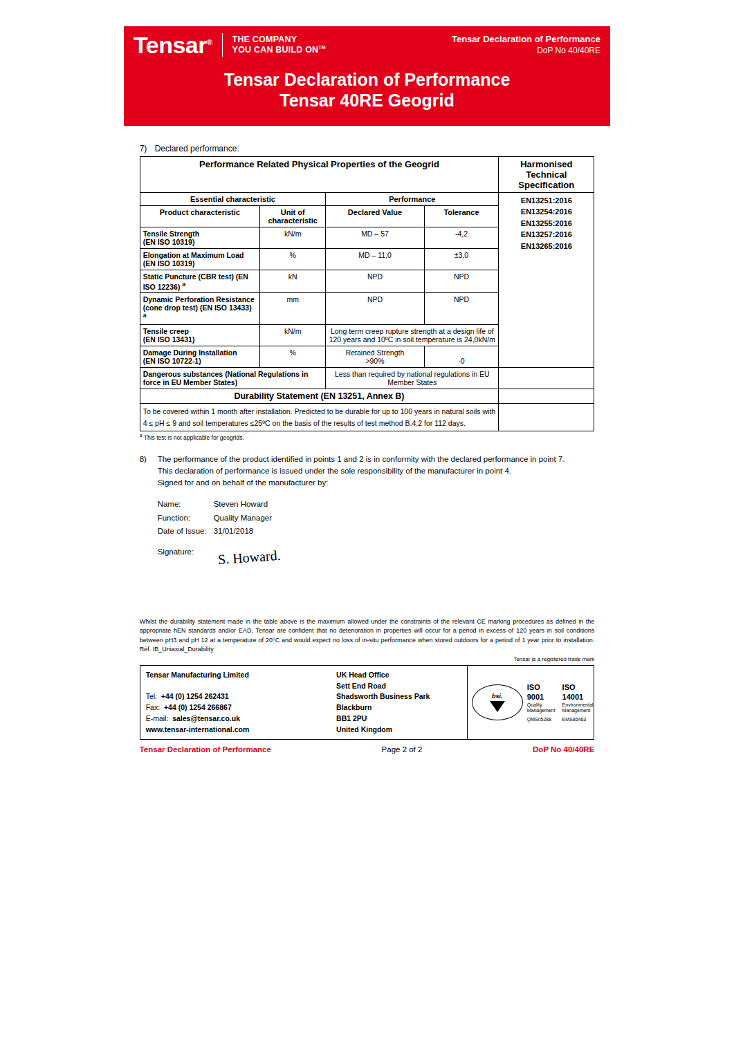Tensar®
THE COMPANY
YOU CAN BUILD ONTM
Tensar Declaration of Performance
DoP No 40/40RE
Tensar Declaration of Performance
Tensar 40RE Geogrid
7) Declared performance:
| Performance Related Physical Properties of the Geogrid | Harmonised Technical Specification |
| --- | --- |
| Essential characteristic | Performance | EN13251:2016 EN13254:2016 EN13255:2016 EN13257:2016 EN13265:2016 |
| Product characteristic | Unit of characteristic | Declared Value | Tolerance |
| Tensile Strength (EN ISO 10319) | kN/m | MD – 57 | -4,2 |
| Elongation at Maximum Load (EN ISO 10319) | % | MD – 11,0 | ±3,0 |
| Static Puncture (CBR test) (EN ISO 12236) a | kN | NPD | NPD |
| Dynamic Perforation Resistance (cone drop test) (EN ISO 13433) a | mm | NPD | NPD |
| Tensile creep (EN ISO 13431) | kN/m | Long term creep rupture strength at a design life of 120 years and 10ºC in soil temperature is 24,0kN/m |
| Damage During Installation (EN ISO 10722-1) | % | Retained Strength >90% | -0 |
| Dangerous substances (National Regulations in force in EU Member States) | Less than required by national regulations in EU Member States | |
| Durability Statement (EN 13251, Annex B) | |
| To be covered within 1 month after installation. Predicted to be durable for up to 100 years in natural soils with 4 ≤ pH ≤ 9 and soil temperatures ≤25ºC on the basis of the results of test method B.4.2 for 112 days. | |
a This test is not applicable for geogrids.
8)
The performance of the product identified in points 1 and 2 is in conformity with the declared performance in point 7.
This declaration of performance is issued under the sole responsibility of the manufacturer in point 4.
Signed for and on behalf of the manufacturer by:
| Name: | Steven Howard |
| Function: | Quality Manager |
| Date of Issue: | 31/01/2018 |
| Signature: | S. Howard. |
Whilst the durability statement made in the table above is the maximum allowed under the constraints of the relevant CE marking procedures as defined in the appropriate hEN standards and/or EAD, Tensar are confident that no deterioration in properties will occur for a period in excess of 120 years in soil conditions between pH3 and pH 12 at a temperature of 20°C and would expect no loss of in-situ performance when stored outdoors for a period of 1 year prior to installation. Ref. IB_Uniaxial_Durability
Tensar is a registered trade mark
Tensar Manufacturing Limited
Tel: +44 (0) 1254 262431
Fax: +44 (0) 1254 266867
E-mail: sales@tensar.co.uk
www.tensar-international.com
UK Head Office
Sett End Road
Shadsworth Business Park
Blackburn
BB1 2PU
United Kingdom
bsi.
ISO
9001
Quality
Management
QMS05288
ISO
14001
Environmental
Management
EMS86463
Tensar Declaration of Performance
Page 2 of 2
DoP No 40/40RE